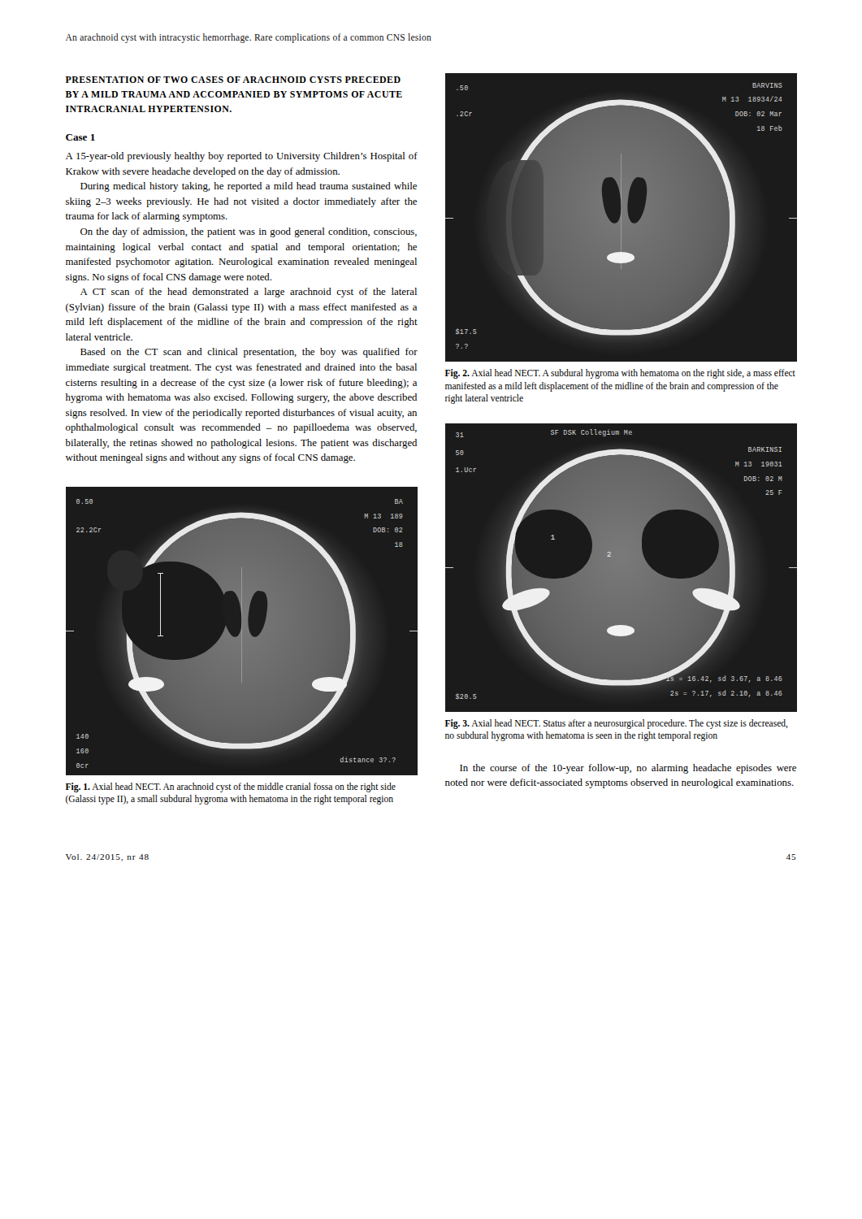An arachnoid cyst with intracystic hemorrhage. Rare complications of a common CNS lesion
Presentation of two cases of arachnoid cysts preceded by a mild trauma and accompanied by symptoms of acute intracranial hypertension.
Case 1
A 15-year-old previously healthy boy reported to University Children’s Hospital of Krakow with severe headache developed on the day of admission.
During medical history taking, he reported a mild head trauma sustained while skiing 2–3 weeks previously. He had not visited a doctor immediately after the trauma for lack of alarming symptoms.
On the day of admission, the patient was in good general condition, conscious, maintaining logical verbal contact and spatial and temporal orientation; he manifested psychomotor agitation. Neurological examination revealed meningeal signs. No signs of focal CNS damage were noted.
A CT scan of the head demonstrated a large arachnoid cyst of the lateral (Sylvian) fissure of the brain (Galassi type II) with a mass effect manifested as a mild left displacement of the midline of the brain and compression of the right lateral ventricle.
Based on the CT scan and clinical presentation, the boy was qualified for immediate surgical treatment. The cyst was fenestrated and drained into the basal cisterns resulting in a decrease of the cyst size (a lower risk of future bleeding); a hygroma with hematoma was also excised. Following surgery, the above described signs resolved. In view of the periodically reported disturbances of visual acuity, an ophthalmological consult was recommended – no papilloedema was observed, bilaterally, the retinas showed no pathological lesions. The patient was discharged without meningeal signs and without any signs of focal CNS damage.
0.50
BA
M 13 189
DOB: 02
18
22.2Cr
140
160
0cr
distance 3?.?
Fig. 1. Axial head NECT. An arachnoid cyst of the middle cranial fossa on the right side (Galassi type II), a small subdural hygroma with hematoma in the right temporal region
.50
BARVINS
M 13 18934/24
DOB: 02 Mar
18 Feb
.2Cr
$17.5
?.?
Fig. 2. Axial head NECT. A subdural hygroma with hematoma on the right side, a mass effect manifested as a mild left displacement of the midline of the brain and compression of the right lateral ventricle
1
2
31
50
1.Ucr
SF DSK Collegium Me
BARKINSI
M 13 19031
DOB: 02 M
25 F
1s = 16.42, sd 3.67, a 8.46
2s = ?.17, sd 2.10, a 8.46
$20.5
Fig. 3. Axial head NECT. Status after a neurosurgical procedure. The cyst size is decreased, no subdural hygroma with hematoma is seen in the right temporal region
In the course of the 10-year follow-up, no alarming headache episodes were noted nor were deficit-associated symptoms observed in neurological examinations.
Vol. 24/2015, nr 48
45